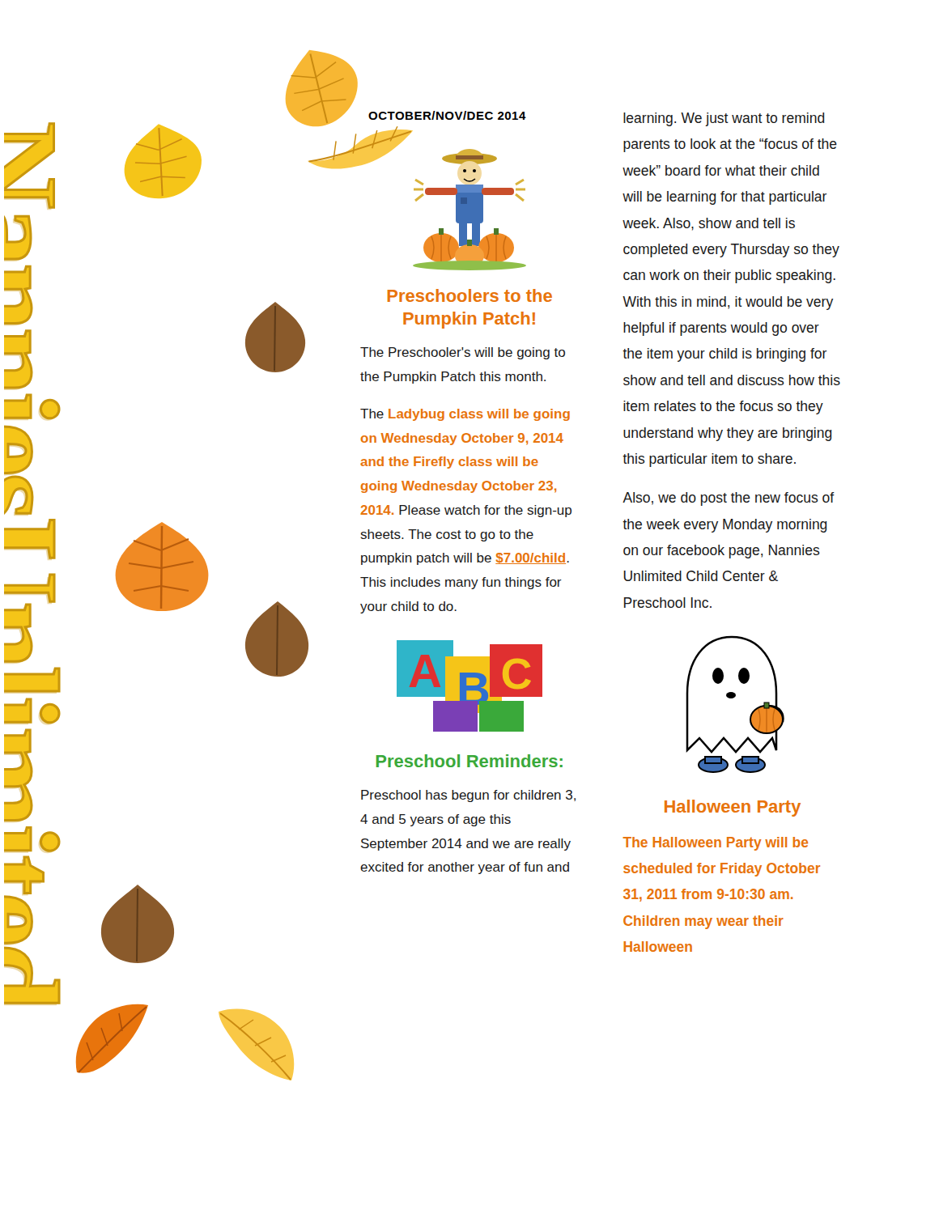NanniesUnlimited
OCTOBER/NOV/DEC 2014
Preschoolers to the
Pumpkin Patch!
The Preschooler's will be going to the Pumpkin Patch this month.
The Ladybug class will be going on Wednesday October 9, 2014 and the Firefly class will be going Wednesday October 23, 2014. Please watch for the sign-up sheets. The cost to go to the pumpkin patch will be $7.00/child. This includes many fun things for your child to do.
A B C
Preschool Reminders:
Preschool has begun for children 3, 4 and 5 years of age this September 2014 and we are really excited for another year of fun and
learning. We just want to remind parents to look at the “focus of the week” board for what their child will be learning for that particular week. Also, show and tell is completed every Thursday so they can work on their public speaking. With this in mind, it would be very helpful if parents would go over the item your child is bringing for show and tell and discuss how this item relates to the focus so they understand why they are bringing this particular item to share.
Also, we do post the new focus of the week every Monday morning on our facebook page, Nannies Unlimited Child Center & Preschool Inc.
Halloween Party
The Halloween Party will be scheduled for Friday October 31, 2011 from 9-10:30 am. Children may wear their Halloween